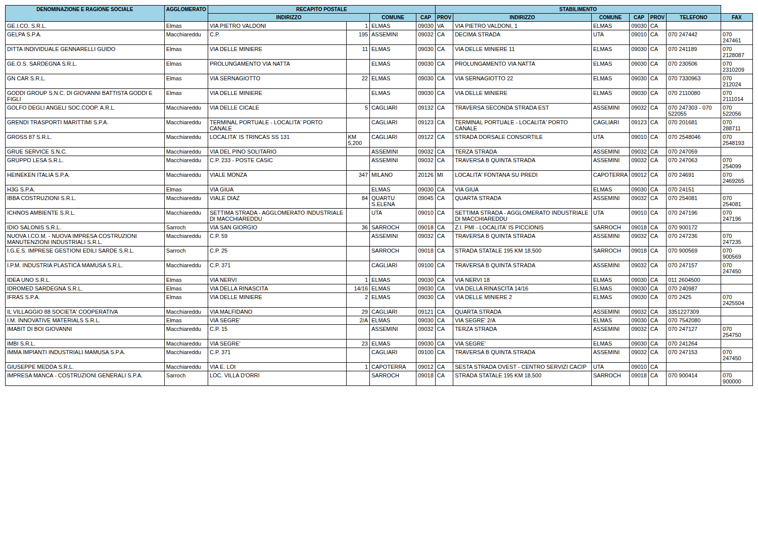| DENOMINAZIONE E RAGIONE SOCIALE | AGGLOMERATO | RECAPITO POSTALE | STABILIMENTO |
| --- | --- | --- | --- |
| INDIRIZZO | COMUNE | CAP | PROV | INDIRIZZO | COMUNE | CAP | PROV | TELEFONO | FAX |
| GE.I.CO. S.R.L. | Elmas | VIA PIETRO VALDONI | 1 | ELMAS | 09030 | VA | VIA PIETRO VALDONI, 1 | ELMAS | 09030 | CA | | |
| GELPA S.P.A. | Macchiareddu | C.P. | 195 | ASSEMINI | 09032 | CA | DECIMA STRADA | UTA | 09010 | CA | 070 247442 | 070 247461 |
| DITTA INDIVIDUALE GENNARELLI GUIDO | Elmas | VIA DELLE MINIERE | 11 | ELMAS | 09030 | CA | VIA DELLE MINIERE 11 | ELMAS | 09030 | CA | 070 241189 | 070 2128087 |
| GE.O.S. SARDEGNA S.R.L. | Elmas | PROLUNGAMENTO VIA NATTA | | ELMAS | 09030 | CA | PROLUNGAMENTO VIA NATTA | ELMAS | 09030 | CA | 070 230506 | 070 2310209 |
| GN CAR S.R.L. | Elmas | VIA SERNAGIOTTO | 22 | ELMAS | 09030 | CA | VIA SERNAGIOTTO 22 | ELMAS | 09030 | CA | 070 7330963 | 070 212024 |
| GODDI GROUP S.N.C. DI GIOVANNI BATTISTA GODDI E FIGLI | Elmas | VIA DELLE MINIERE | | ELMAS | 09030 | CA | VIA DELLE MINIERE | ELMAS | 09030 | CA | 070 2110080 | 070 2111014 |
| GOLFO DEGLI ANGELI SOC.COOP. A.R.L. | Macchiareddu | VIA DELLE CICALE | 5 | CAGLIARI | 09132 | CA | TRAVERSA SECONDA STRADA EST | ASSEMINI | 09032 | CA | 070 247303 - 070 522055 | 070 522056 |
| GRENDI TRASPORTI MARITTIMI S.P.A. | Macchiareddu | TERMINAL PORTUALE - LOCALITA' PORTO CANALE | | CAGLIARI | 09123 | CA | TERMINAL PORTUALE - LOCALITA' PORTO CANALE | CAGLIARI | 09123 | CA | 070 201681 | 070 288711 |
| GROSS 87 S.R.L. | Macchiareddu | LOCALITA' IS TRINCAS SS 131 | KM 5,200 | CAGLIARI | 09122 | CA | STRADA DORSALE CONSORTILE | UTA | 09010 | CA | 070 2548046 | 070 2548193 |
| GRUE SERVICE S.N.C. | Macchiareddu | VIA DEL PINO SOLITARIO | | ASSEMINI | 09032 | CA | TERZA STRADA | ASSEMINI | 09032 | CA | 070 247059 | |
| GRUPPO LESA S.R.L. | Macchiareddu | C.P. 233 - POSTE CASIC | | ASSEMINI | 09032 | CA | TRAVERSA B QUINTA STRADA | ASSEMINI | 09032 | CA | 070 247063 | 070 254099 |
| HEINEKEN ITALIA S.P.A. | Macchiareddu | VIALE MONZA | 347 | MILANO | 20126 | MI | LOCALITA' FONTANA SU PREDI | CAPOTERRA | 09012 | CA | 070 24691 | 070 2469265 |
| H3G S.P.A. | Elmas | VIA GIUA | | ELMAS | 09030 | CA | VIA GIUA | ELMAS | 09030 | CA | 070 24151 | |
| IBBA COSTRUZIONI S.R.L. | Macchiareddu | VIALE DIAZ | 84 | QUARTU S.ELENA | 09045 | CA | QUARTA STRADA | ASSEMINI | 09032 | CA | 070 254081 | 070 254081 |
| ICHNOS AMBIENTE S.R.L. | Macchiareddu | SETTIMA STRADA - AGGLOMERATO INDUSTRIALE DI MACCHIAREDDU | | UTA | 09010 | CA | SETTIMA STRADA - AGGLOMERATO INDUSTRIALE DI MACCHIAREDDU | UTA | 09010 | CA | 070 247196 | 070 247196 |
| IDIO SALONIS S.R.L. | Sarroch | VIA SAN GIORGIO | 36 | SARROCH | 09018 | CA | Z.I. PMI - LOCALITA' IS PICCIONIS | SARROCH | 09018 | CA | 070 900172 | |
| NUOVA I.CO.M. - NUOVA IMPRESA COSTRUZIONI MANUTENZIONI INDUSTRIALI S.R.L. | Macchiareddu | C.P. 59 | | ASSEMINI | 09032 | CA | TRAVERSA B QUINTA STRADA | ASSEMINI | 09032 | CA | 070 247236 | 070 247235 |
| I.G.E.S. IMPRESE GESTIONI EDILI SARDE S.R.L. | Sarroch | C.P. 25 | | SARROCH | 09018 | CA | STRADA STATALE 195 KM 18,500 | SARROCH | 09018 | CA | 070 900569 | 070 900569 |
| I.P.M. INDUSTRIA PLASTICA MAMUSA S.R.L. | Macchiareddu | C.P. 371 | | CAGLIARI | 09100 | CA | TRAVERSA B QUINTA STRADA | ASSEMINI | 09032 | CA | 070 247157 | 070 247450 |
| IDEA UNO S.R.L. | Elmas | VIA NERVI | 1 | ELMAS | 09030 | CA | VIA NERVI 18 | ELMAS | 09030 | CA | 011 2604500 | |
| IDROMED SARDEGNA S.R.L. | Elmas | VIA DELLA RINASCITA | 14/16 | ELMAS | 09030 | CA | VIA DELLA RINASCITA 14/16 | ELMAS | 09030 | CA | 070 240987 | |
| IFRAS S.P.A. | Elmas | VIA DELLE MINIERE | 2 | ELMAS | 09030 | CA | VIA DELLE MINIERE 2 | ELMAS | 09030 | CA | 070 2425 | 070 2425504 |
| IL VILLAGGIO 88 SOCIETA' COOPERATIVA | Macchiareddu | VIA MALFIDANO | 29 | CAGLIARI | 09121 | CA | QUARTA STRADA | ASSEMINI | 09032 | CA | 3351227309 | |
| I.M. INNOVATIVE MATERIALS S.R.L. | Elmas | VIA SEGRE' | 2/A | ELMAS | 09030 | CA | VIA SEGRE' 2/A | ELMAS | 09030 | CA | 070 7542080 | |
| IMABIT DI BOI GIOVANNI | Macchiareddu | C.P. 15 | | ASSEMINI | 09032 | CA | TERZA STRADA | ASSEMINI | 09032 | CA | 070 247127 | 070 254750 |
| IMBI S.R.L. | Macchiareddu | VIA SEGRE' | 23 | ELMAS | 09030 | CA | VIA SEGRE' | ELMAS | 09030 | CA | 070 241264 | |
| IMMA IMPIANTI INDUSTRIALI MAMUSA S.P.A. | Macchiareddu | C.P. 371 | | CAGLIARI | 09100 | CA | TRAVERSA B QUINTA STRADA | ASSEMINI | 09032 | CA | 070 247153 | 070 247450 |
| GIUSEPPE MEDDA S.R.L. | Macchiareddu | VIA E. LOI | 1 | CAPOTERRA | 09012 | CA | SESTA STRADA OVEST - CENTRO SERVIZI CACIP | UTA | 09010 | CA | | |
| IMPRESA MANCA - COSTRUZIONI GENERALI S.P.A. | Sarroch | LOC. VILLA D'ORRI | | SARROCH | 09018 | CA | STRADA STATALE 195 KM 18,500 | SARROCH | 09018 | CA | 070 900414 | 070 900000 |